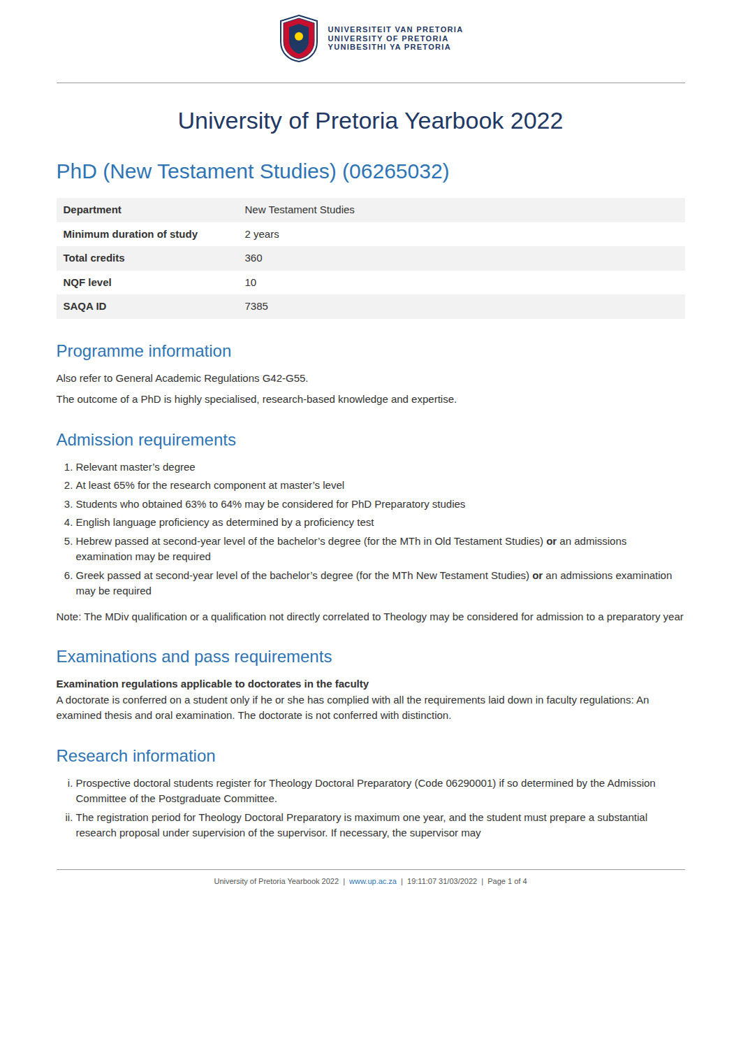UNIVERSITEIT VAN PRETORIA UNIVERSITY OF PRETORIA YUNIBESITHI YA PRETORIA
University of Pretoria Yearbook 2022
PhD (New Testament Studies) (06265032)
| Department | New Testament Studies |
| Minimum duration of study | 2 years |
| Total credits | 360 |
| NQF level | 10 |
| SAQA ID | 7385 |
Programme information
Also refer to General Academic Regulations G42-G55.
The outcome of a PhD is highly specialised, research-based knowledge and expertise.
Admission requirements
Relevant master’s degree
At least 65% for the research component at master’s level
Students who obtained 63% to 64% may be considered for PhD Preparatory studies
English language proficiency as determined by a proficiency test
Hebrew passed at second-year level of the bachelor’s degree (for the MTh in Old Testament Studies) or an admissions examination may be required
Greek passed at second-year level of the bachelor’s degree (for the MTh New Testament Studies) or an admissions examination may be required
Note: The MDiv qualification or a qualification not directly correlated to Theology may be considered for admission to a preparatory year
Examinations and pass requirements
Examination regulations applicable to doctorates in the faculty
A doctorate is conferred on a student only if he or she has complied with all the requirements laid down in faculty regulations: An examined thesis and oral examination. The doctorate is not conferred with distinction.
Research information
Prospective doctoral students register for Theology Doctoral Preparatory (Code 06290001) if so determined by the Admission Committee of the Postgraduate Committee.
The registration period for Theology Doctoral Preparatory is maximum one year, and the student must prepare a substantial research proposal under supervision of the supervisor. If necessary, the supervisor may
University of Pretoria Yearbook 2022 | www.up.ac.za | 19:11:07 31/03/2022 | Page 1 of 4